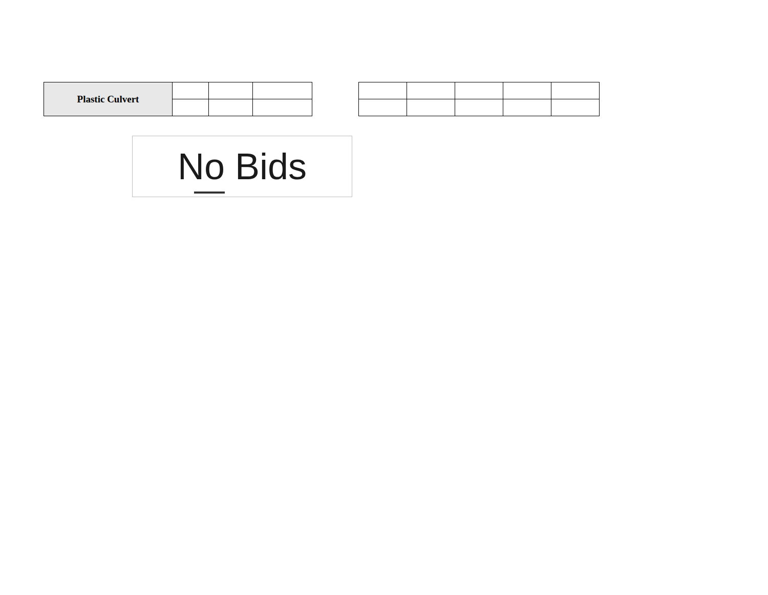| Plastic Culvert | | | |
No Bids